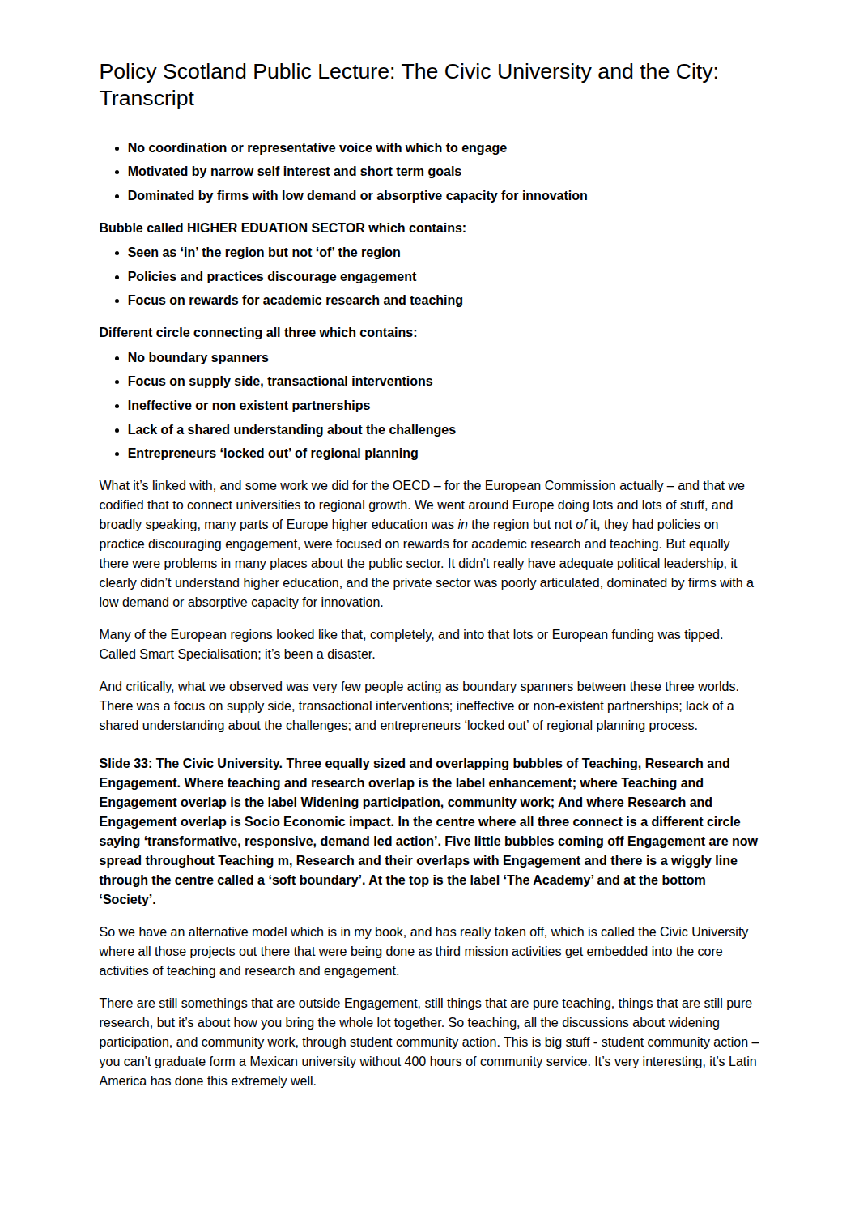Policy Scotland Public Lecture: The Civic University and the City: Transcript
No coordination or representative voice with which to engage
Motivated by narrow self interest and short term goals
Dominated by firms with low demand or absorptive capacity for innovation
Bubble called HIGHER EDUATION SECTOR which contains:
Seen as ‘in’ the region but not ‘of’ the region
Policies and practices discourage engagement
Focus on rewards for academic research and teaching
Different circle connecting all three which contains:
No boundary spanners
Focus on supply side, transactional interventions
Ineffective or non existent partnerships
Lack of a shared understanding about the challenges
Entrepreneurs ‘locked out’ of regional planning
What it’s linked with, and some work we did for the OECD – for the European Commission actually – and that we codified that to connect universities to regional growth. We went around Europe doing lots and lots of stuff, and broadly speaking, many parts of Europe higher education was in the region but not of it, they had policies on practice discouraging engagement, were focused on rewards for academic research and teaching. But equally there were problems in many places about the public sector. It didn’t really have adequate political leadership, it clearly didn’t understand higher education, and the private sector was poorly articulated, dominated by firms with a low demand or absorptive capacity for innovation.
Many of the European regions looked like that, completely, and into that lots or European funding was tipped. Called Smart Specialisation; it’s been a disaster.
And critically, what we observed was very few people acting as boundary spanners between these three worlds. There was a focus on supply side, transactional interventions; ineffective or non-existent partnerships; lack of a shared understanding about the challenges; and entrepreneurs ‘locked out’ of regional planning process.
Slide 33: The Civic University. Three equally sized and overlapping bubbles of Teaching, Research and Engagement. Where teaching and research overlap is the label enhancement; where Teaching and Engagement overlap is the label Widening participation, community work; And where Research and Engagement overlap is Socio Economic impact. In the centre where all three connect is a different circle saying ‘transformative, responsive, demand led action’. Five little bubbles coming off Engagement are now spread throughout Teaching m, Research and their overlaps with Engagement and there is a wiggly line through the centre called a ‘soft boundary’. At the top is the label ‘The Academy’ and at the bottom ‘Society’.
So we have an alternative model which is in my book, and has really taken off, which is called the Civic University where all those projects out there that were being done as third mission activities get embedded into the core activities of teaching and research and engagement.
There are still somethings that are outside Engagement, still things that are pure teaching, things that are still pure research, but it’s about how you bring the whole lot together. So teaching, all the discussions about widening participation, and community work, through student community action. This is big stuff - student community action – you can’t graduate form a Mexican university without 400 hours of community service. It’s very interesting, it’s Latin America has done this extremely well.